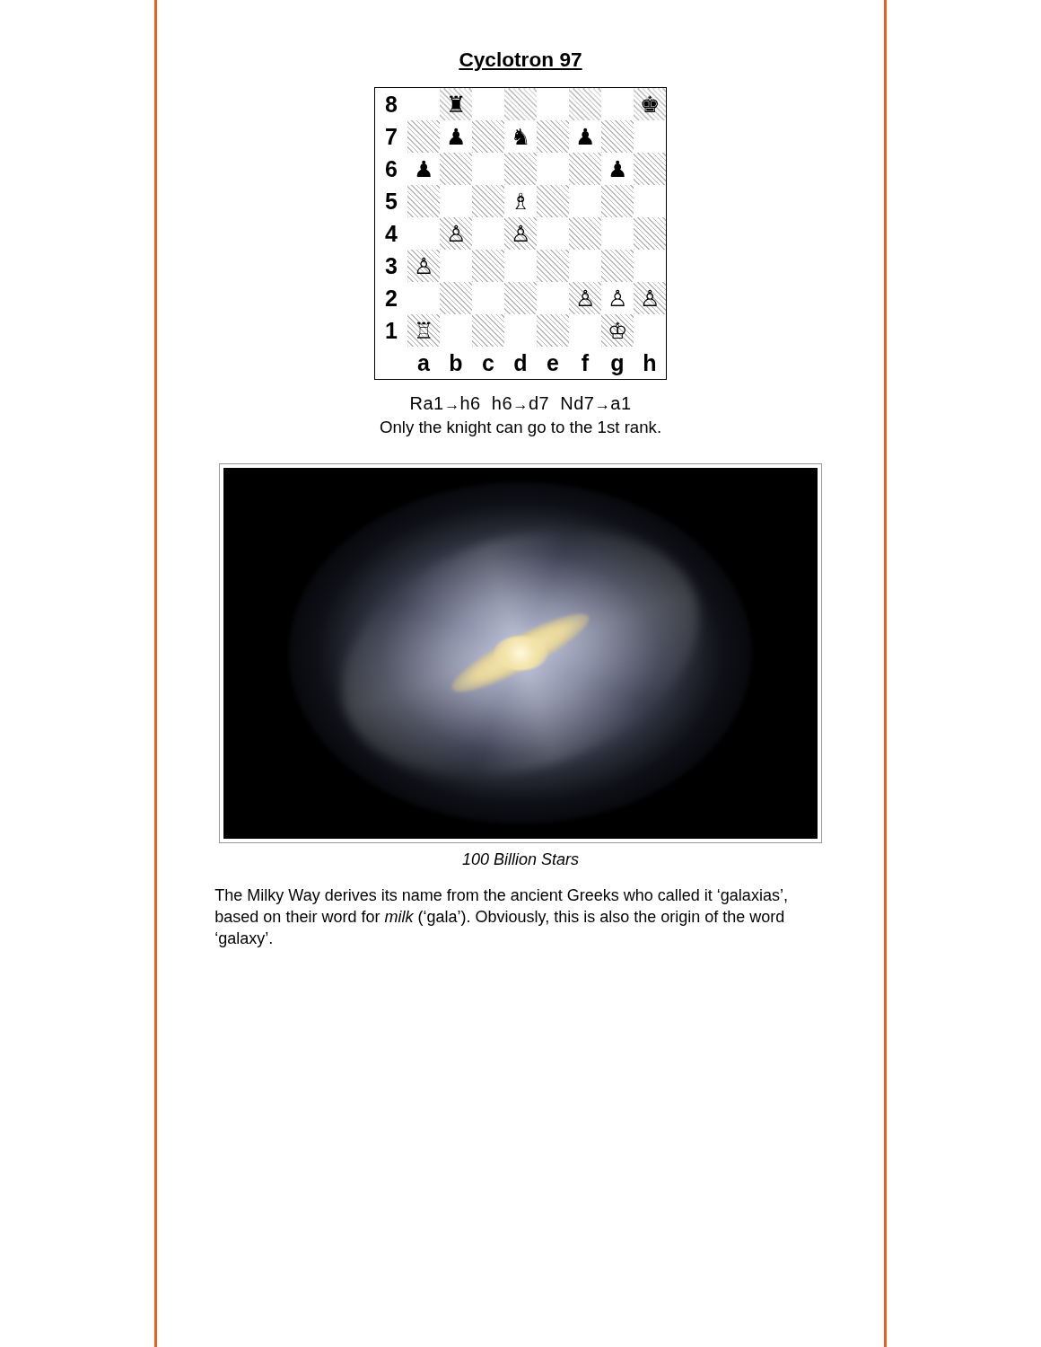Cyclotron 97
| 8 | | ♜ | | | | | | ♚ |
| 7 | | ♟ | | ♞ | | ♟ | | |
| 6 | ♟ | | | | | | ♟ | |
| 5 | | | | ♗ | | | | |
| 4 | | ♙ | | ♙ | | | | |
| 3 | ♙ | | | | | | | |
| 2 | | | | | | ♙ | ♙ | ♙ |
| 1 | ♖ | | | | | | ♔ | |
| | a | b | c | d | e | f | g | h |
Ra1→h6 h6→d7 Nd7→a1
Only the knight can go to the 1st rank.
100 Billion Stars
The Milky Way derives its name from the ancient Greeks who called it ‘galaxias’, based on their word for milk (‘gala’). Obviously, this is also the origin of the word ‘galaxy’.